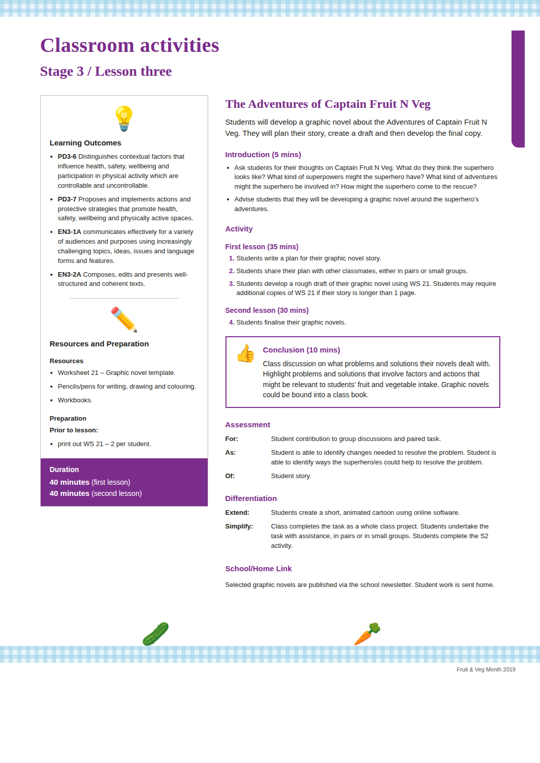Classroom activities
Stage 3 / Lesson three
💡
Learning Outcomes
PD3-6 Distinguishes contextual factors that influence health, safety, wellbeing and participation in physical activity which are controllable and uncontrollable.
PD3-7 Proposes and implements actions and protective strategies that promote health, safety, wellbeing and physically active spaces.
EN3-1A communicates effectively for a variety of audiences and purposes using increasingly challenging topics, ideas, issues and language forms and features.
EN3-2A Composes, edits and presents well-structured and coherent texts.
✏️
Resources and Preparation
Resources
Worksheet 21 – Graphic novel template.
Pencils/pens for writing, drawing and colouring.
Workbooks.
Preparation
Prior to lesson:
print out WS 21 – 2 per student.
Duration
40 minutes (first lesson)
40 minutes (second lesson)
The Adventures of Captain Fruit N Veg
Students will develop a graphic novel about the Adventures of Captain Fruit N Veg. They will plan their story, create a draft and then develop the final copy.
Introduction (5 mins)
Ask students for their thoughts on Captain Fruit N Veg. What do they think the superhero looks like? What kind of superpowers might the superhero have? What kind of adventures might the superhero be involved in? How might the superhero come to the rescue?
Advise students that they will be developing a graphic novel around the superhero’s adventures.
Activity
First lesson (35 mins)
Students write a plan for their graphic novel story.
Students share their plan with other classmates, either in pairs or small groups.
Students develop a rough draft of their graphic novel using WS 21. Students may require additional copies of WS 21 if their story is longer than 1 page.
Second lesson (30 mins)
Students finalise their graphic novels.
👍
Conclusion (10 mins)
Class discussion on what problems and solutions their novels dealt with. Highlight problems and solutions that involve factors and actions that might be relevant to students’ fruit and vegetable intake. Graphic novels could be bound into a class book.
Assessment
| For: | Student contribution to group discussions and paired task. |
| As: | Student is able to identify changes needed to resolve the problem. Student is able to identify ways the superhero/es could help to resolve the problem. |
| Of: | Student story. |
Differentiation
| Extend: | Students create a short, animated cartoon using online software. |
| Simplify: | Class completes the task as a whole class project. Students undertake the task with assistance, in pairs or in small groups. Students complete the S2 activity. |
School/Home Link
Selected graphic novels are published via the school newsletter. Student work is sent home.
🥒 🥕
Fruit & Veg Month 2019